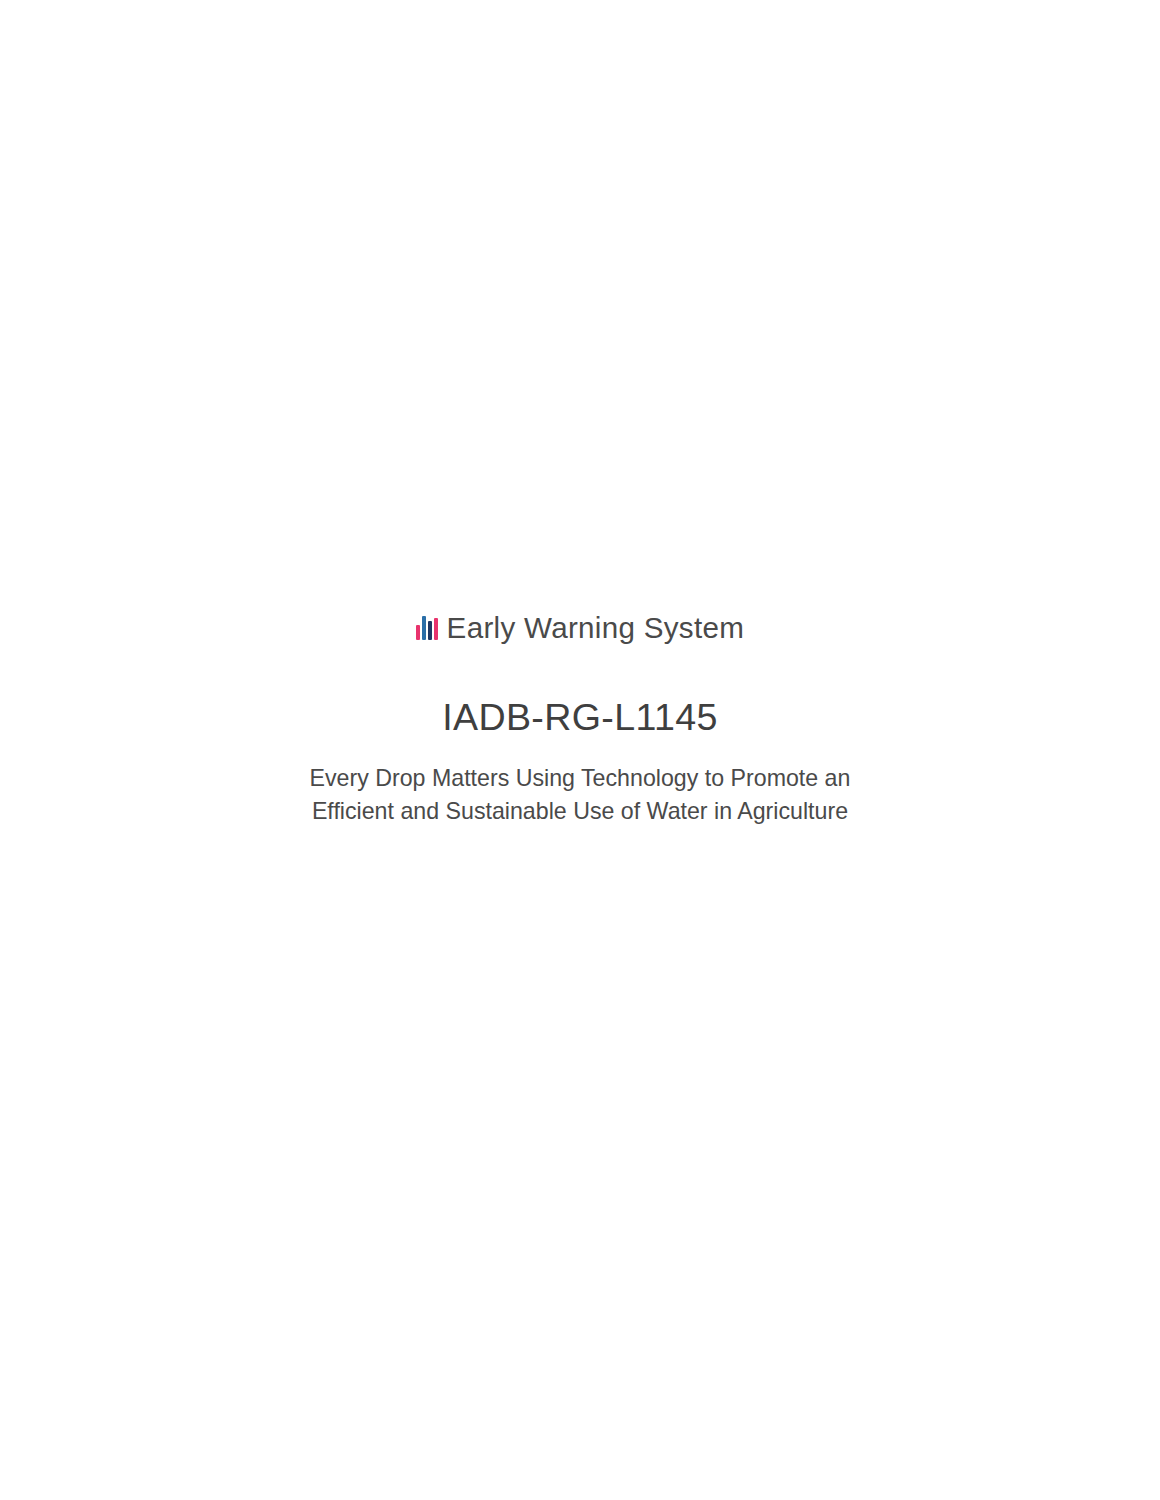Early Warning System
IADB-RG-L1145
Every Drop Matters Using Technology to Promote an Efficient and Sustainable Use of Water in Agriculture